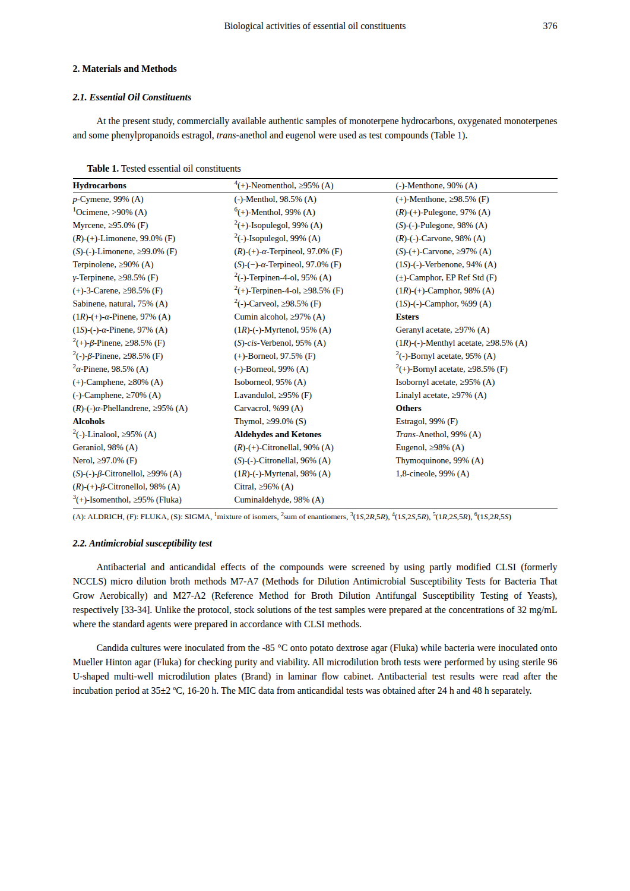Biological activities of essential oil constituents 376
2. Materials and Methods
2.1. Essential Oil Constituents
At the present study, commercially available authentic samples of monoterpene hydrocarbons, oxygenated monoterpenes and some phenylpropanoids estragol, trans-anethol and eugenol were used as test compounds (Table 1).
Table 1. Tested essential oil constituents
| Hydrocarbons | 4 (+)-Neomenthol, ≥95% (A) | (-)-Menthone, 90% (A) |
| --- | --- | --- |
| p -Cymene, 99% (A) | (-)-Menthol, 98.5% (A) | (+)-Menthone, ≥98.5% (F) |
| 1 Ocimene, >90% (A) | 6 (+)-Menthol, 99% (A) | ( R )-(+)-Pulegone, 97% (A) |
| Myrcene, ≥95.0% (F) | 2 (+)-Isopulegol, 99% (A) | ( S )-(-)-Pulegone, 98% (A) |
| ( R )-(+)-Limonene, 99.0% (F) | 2 (-)-Isopulegol, 99% (A) | ( R )-(-)-Carvone, 98% (A) |
| ( S )-(-)-Limonene, ≥99.0% (F) | ( R )-(+)- α -Terpineol, 97.0% (F) | ( S )-(+)-Carvone, ≥97% (A) |
| Terpinolene, ≥90% (A) | ( S )-(−)- α -Terpineol, 97.0% (F) | (1 S )-(-)-Verbenone, 94% (A) |
| γ -Terpinene, ≥98.5% (F) | 2 (-)-Terpinen-4-ol, 95% (A) | (±)-Camphor, EP Ref Std (F) |
| (+)-3-Carene, ≥98.5% (F) | 2 (+)-Terpinen-4-ol, ≥98.5% (F) | (1 R )-(+)-Camphor, 98% (A) |
| Sabinene, natural, 75% (A) | 2 (-)-Carveol, ≥98.5% (F) | (1 S )-(-)-Camphor, %99 (A) |
| (1 R )-(+)- α -Pinene, 97% (A) | Cumin alcohol, ≥97% (A) | Esters |
| (1 S )-(-)- α -Pinene, 97% (A) | (1 R )-(-)-Myrtenol, 95% (A) | Geranyl acetate, ≥97% (A) |
| 2 (+)- β -Pinene, ≥98.5% (F) | ( S )- cis -Verbenol, 95% (A) | (1 R )-(-)-Menthyl acetate, ≥98.5% (A) |
| 2 (-)- β -Pinene, ≥98.5% (F) | (+)-Borneol, 97.5% (F) | 2 (-)-Bornyl acetate, 95% (A) |
| 2 α -Pinene, 98.5% (A) | (-)-Borneol, 99% (A) | 2 (+)-Bornyl acetate, ≥98.5% (F) |
| (+)-Camphene, ≥80% (A) | Isoborneol, 95% (A) | Isobornyl acetate, ≥95% (A) |
| (-)-Camphene, ≥70% (A) | Lavandulol, ≥95% (F) | Linalyl acetate, ≥97% (A) |
| ( R )-(-) α -Phellandrene, ≥95% (A) | Carvacrol, %99 (A) | Others |
| Alcohols | Thymol, ≥99.0% (S) | Estragol, 99% (F) |
| 2 (-)-Linalool, ≥95% (A) | Aldehydes and Ketones | Trans -Anethol, 99% (A) |
| Geraniol, 98% (A) | ( R )-(+)-Citronellal, 90% (A) | Eugenol, ≥98% (A) |
| Nerol, ≥97.0% (F) | ( S )-(-)-Citronellal, 96% (A) | Thymoquinone, 99% (A) |
| ( S )-(-)- β -Citronellol, ≥99% (A) | (1 R )-(-)-Myrtenal, 98% (A) | 1,8-cineole, 99% (A) |
| ( R )-(+)- β -Citronellol, 98% (A) | Citral, ≥96% (A) | |
| 3 (+)-Isomenthol, ≥95% (Fluka) | Cuminaldehyde, 98% (A) | |
(A): ALDRICH, (F): FLUKA, (S): SIGMA, 1mixture of isomers, 2sum of enantiomers, 3(1S,2R,5R), 4(1S,2S,5R), 5(1R,2S,5R), 6(1S,2R,5S)
2.2. Antimicrobial susceptibility test
Antibacterial and anticandidal effects of the compounds were screened by using partly modified CLSI (formerly NCCLS) micro dilution broth methods M7-A7 (Methods for Dilution Antimicrobial Susceptibility Tests for Bacteria That Grow Aerobically) and M27-A2 (Reference Method for Broth Dilution Antifungal Susceptibility Testing of Yeasts), respectively [33-34]. Unlike the protocol, stock solutions of the test samples were prepared at the concentrations of 32 mg/mL where the standard agents were prepared in accordance with CLSI methods.
Candida cultures were inoculated from the -85 °C onto potato dextrose agar (Fluka) while bacteria were inoculated onto Mueller Hinton agar (Fluka) for checking purity and viability. All microdilution broth tests were performed by using sterile 96 U-shaped multi-well microdilution plates (Brand) in laminar flow cabinet. Antibacterial test results were read after the incubation period at 35±2 ºC, 16-20 h. The MIC data from anticandidal tests was obtained after 24 h and 48 h separately.